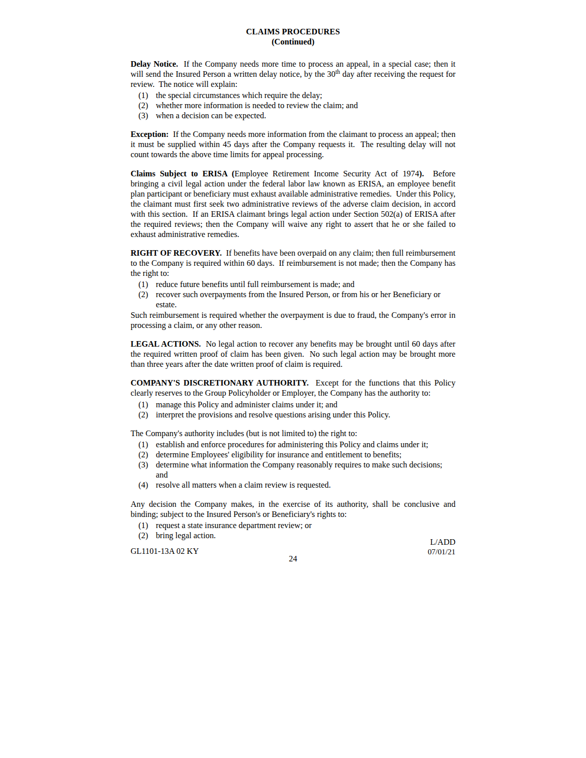CLAIMS PROCEDURES
(Continued)
Delay Notice. If the Company needs more time to process an appeal, in a special case; then it will send the Insured Person a written delay notice, by the 30th day after receiving the request for review. The notice will explain:
(1) the special circumstances which require the delay;
(2) whether more information is needed to review the claim; and
(3) when a decision can be expected.
Exception: If the Company needs more information from the claimant to process an appeal; then it must be supplied within 45 days after the Company requests it. The resulting delay will not count towards the above time limits for appeal processing.
Claims Subject to ERISA (Employee Retirement Income Security Act of 1974). Before bringing a civil legal action under the federal labor law known as ERISA, an employee benefit plan participant or beneficiary must exhaust available administrative remedies. Under this Policy, the claimant must first seek two administrative reviews of the adverse claim decision, in accord with this section. If an ERISA claimant brings legal action under Section 502(a) of ERISA after the required reviews; then the Company will waive any right to assert that he or she failed to exhaust administrative remedies.
RIGHT OF RECOVERY. If benefits have been overpaid on any claim; then full reimbursement to the Company is required within 60 days. If reimbursement is not made; then the Company has the right to:
(1) reduce future benefits until full reimbursement is made; and
(2) recover such overpayments from the Insured Person, or from his or her Beneficiary or estate.
Such reimbursement is required whether the overpayment is due to fraud, the Company's error in processing a claim, or any other reason.
LEGAL ACTIONS. No legal action to recover any benefits may be brought until 60 days after the required written proof of claim has been given. No such legal action may be brought more than three years after the date written proof of claim is required.
COMPANY'S DISCRETIONARY AUTHORITY. Except for the functions that this Policy clearly reserves to the Group Policyholder or Employer, the Company has the authority to:
(1) manage this Policy and administer claims under it; and
(2) interpret the provisions and resolve questions arising under this Policy.
The Company's authority includes (but is not limited to) the right to:
(1) establish and enforce procedures for administering this Policy and claims under it;
(2) determine Employees' eligibility for insurance and entitlement to benefits;
(3) determine what information the Company reasonably requires to make such decisions; and
(4) resolve all matters when a claim review is requested.
Any decision the Company makes, in the exercise of its authority, shall be conclusive and binding; subject to the Insured Person's or Beneficiary's rights to:
(1) request a state insurance department review; or
(2) bring legal action.
GL1101-13A 02 KY
24
L/ADD07/01/21